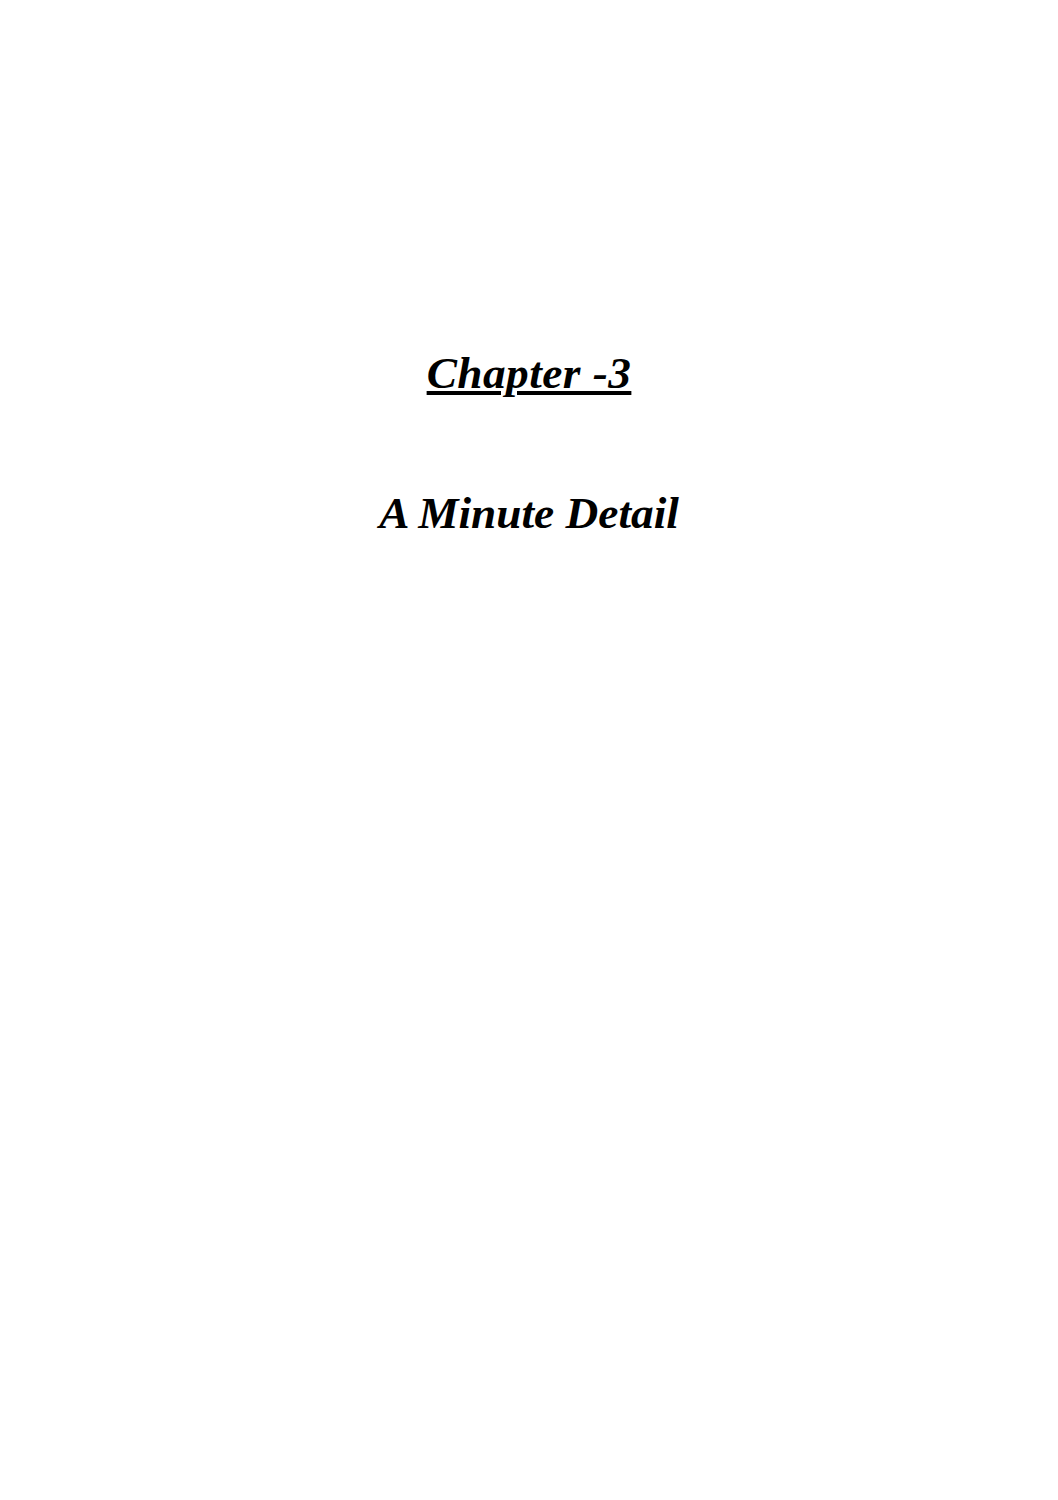Chapter -3
A Minute Detail